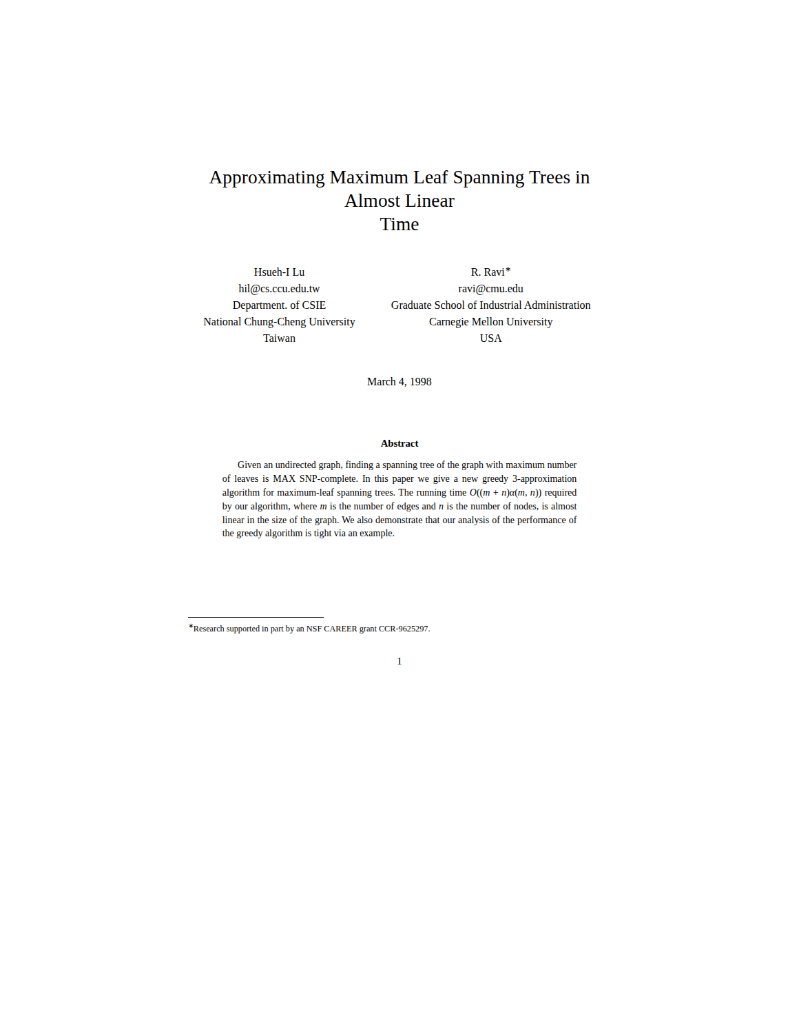Approximating Maximum Leaf Spanning Trees in Almost Linear
Time
| Hsueh-I Lu | R. Ravi ∗ |
| hil@cs.ccu.edu.tw | ravi@cmu.edu |
| Department. of CSIE | Graduate School of Industrial Administration |
| National Chung-Cheng University | Carnegie Mellon University |
| Taiwan | USA |
March 4, 1998
Abstract
Given an undirected graph, finding a spanning tree of the graph with maximum number of leaves is MAX SNP-complete. In this paper we give a new greedy 3-approximation algorithm for maximum-leaf spanning trees. The running time O((m + n)α(m, n)) required by our algorithm, where m is the number of edges and n is the number of nodes, is almost linear in the size of the graph. We also demonstrate that our analysis of the performance of the greedy algorithm is tight via an example.
∗Research supported in part by an NSF CAREER grant CCR-9625297.
1